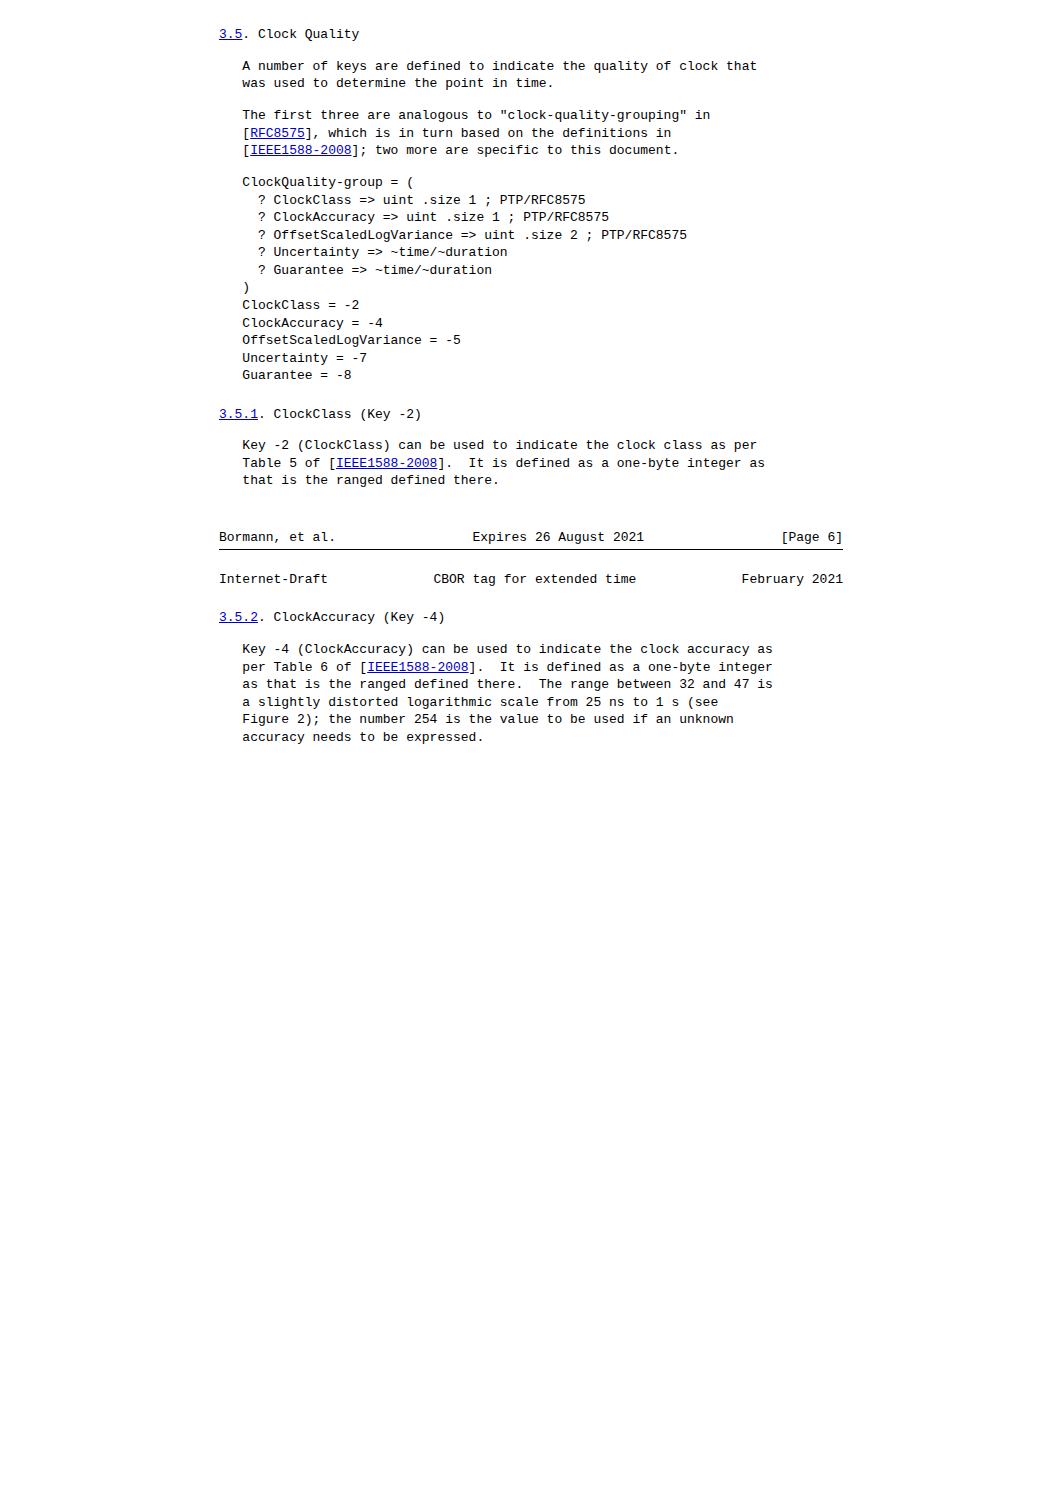3.5. Clock Quality
A number of keys are defined to indicate the quality of clock that
was used to determine the point in time.
The first three are analogous to "clock-quality-grouping" in
[RFC8575], which is in turn based on the definitions in
[IEEE1588-2008]; two more are specific to this document.
ClockQuality-group = (
  ? ClockClass => uint .size 1 ; PTP/RFC8575
  ? ClockAccuracy => uint .size 1 ; PTP/RFC8575
  ? OffsetScaledLogVariance => uint .size 2 ; PTP/RFC8575
  ? Uncertainty => ~time/~duration
  ? Guarantee => ~time/~duration
)
ClockClass = -2
ClockAccuracy = -4
OffsetScaledLogVariance = -5
Uncertainty = -7
Guarantee = -8
3.5.1. ClockClass (Key -2)
Key -2 (ClockClass) can be used to indicate the clock class as per
Table 5 of [IEEE1588-2008].  It is defined as a one-byte integer as
that is the ranged defined there.
Bormann, et al. Expires 26 August 2021 [Page 6]
Internet-Draft CBOR tag for extended time February 2021
3.5.2. ClockAccuracy (Key -4)
Key -4 (ClockAccuracy) can be used to indicate the clock accuracy as
per Table 6 of [IEEE1588-2008].  It is defined as a one-byte integer
as that is the ranged defined there.  The range between 32 and 47 is
a slightly distorted logarithmic scale from 25 ns to 1 s (see
Figure 2); the number 254 is the value to be used if an unknown
accuracy needs to be expressed.